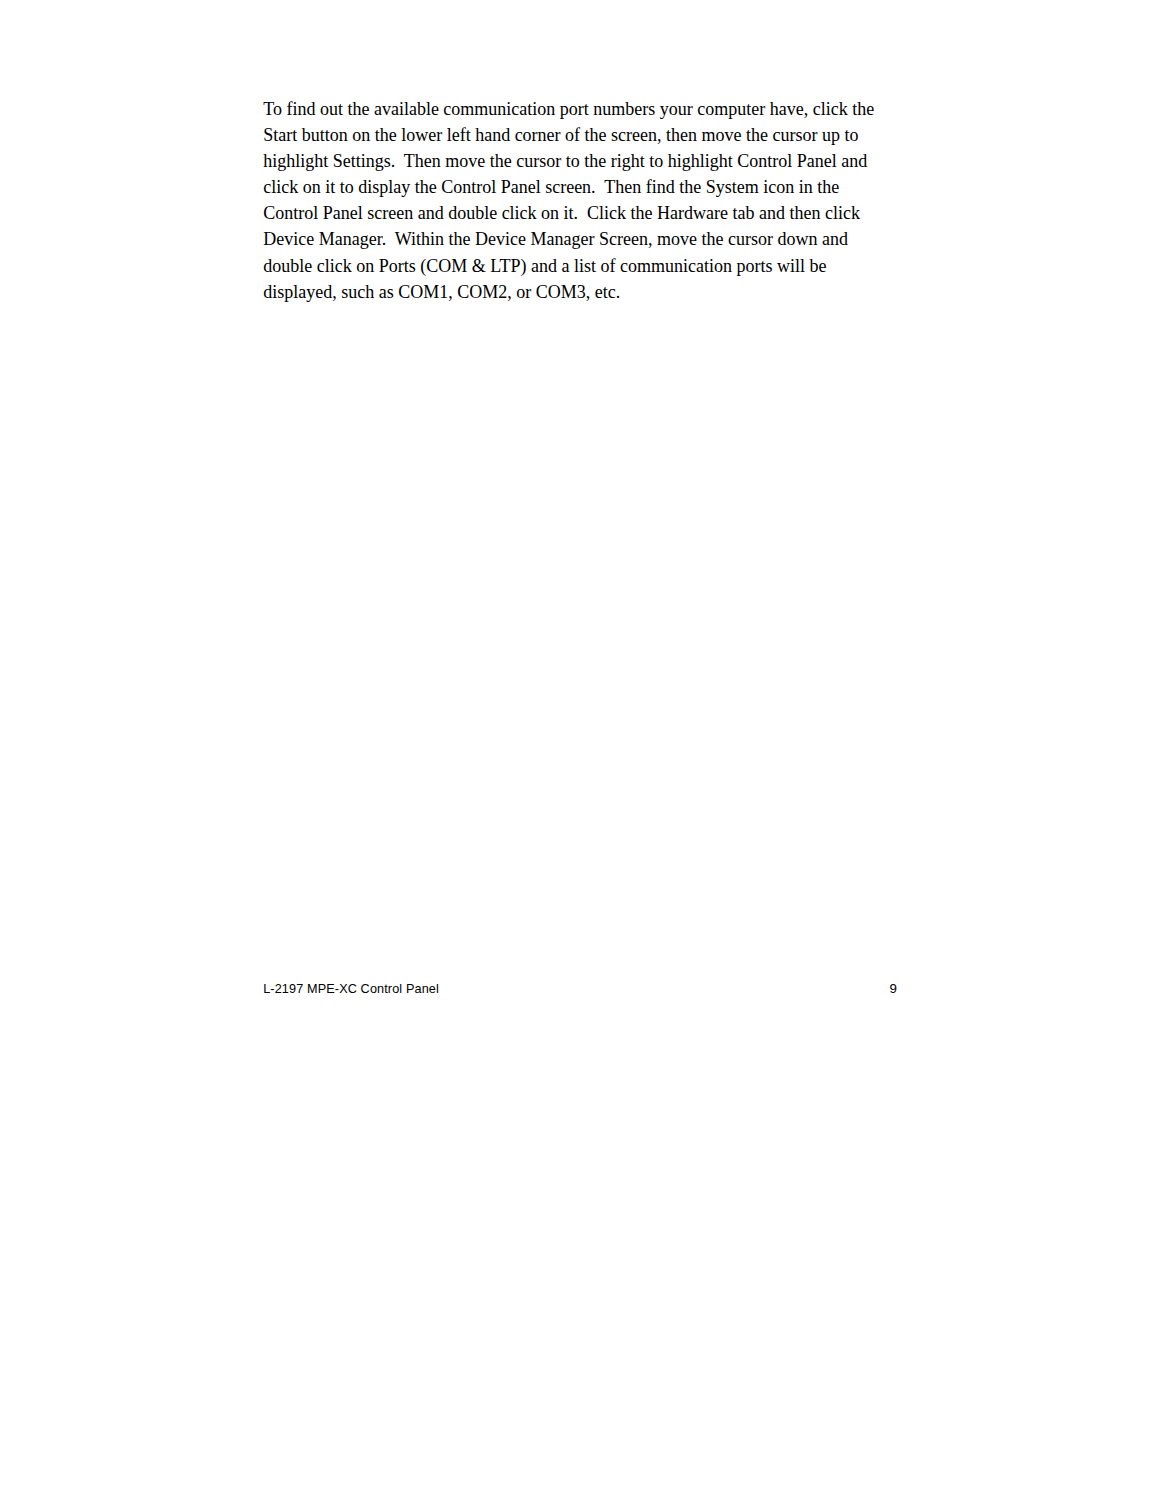To find out the available communication port numbers your computer have, click the Start button on the lower left hand corner of the screen, then move the cursor up to highlight Settings. Then move the cursor to the right to highlight Control Panel and click on it to display the Control Panel screen. Then find the System icon in the Control Panel screen and double click on it. Click the Hardware tab and then click Device Manager. Within the Device Manager Screen, move the cursor down and double click on Ports (COM & LTP) and a list of communication ports will be displayed, such as COM1, COM2, or COM3, etc.
L-2197 MPE-XC Control Panel 9